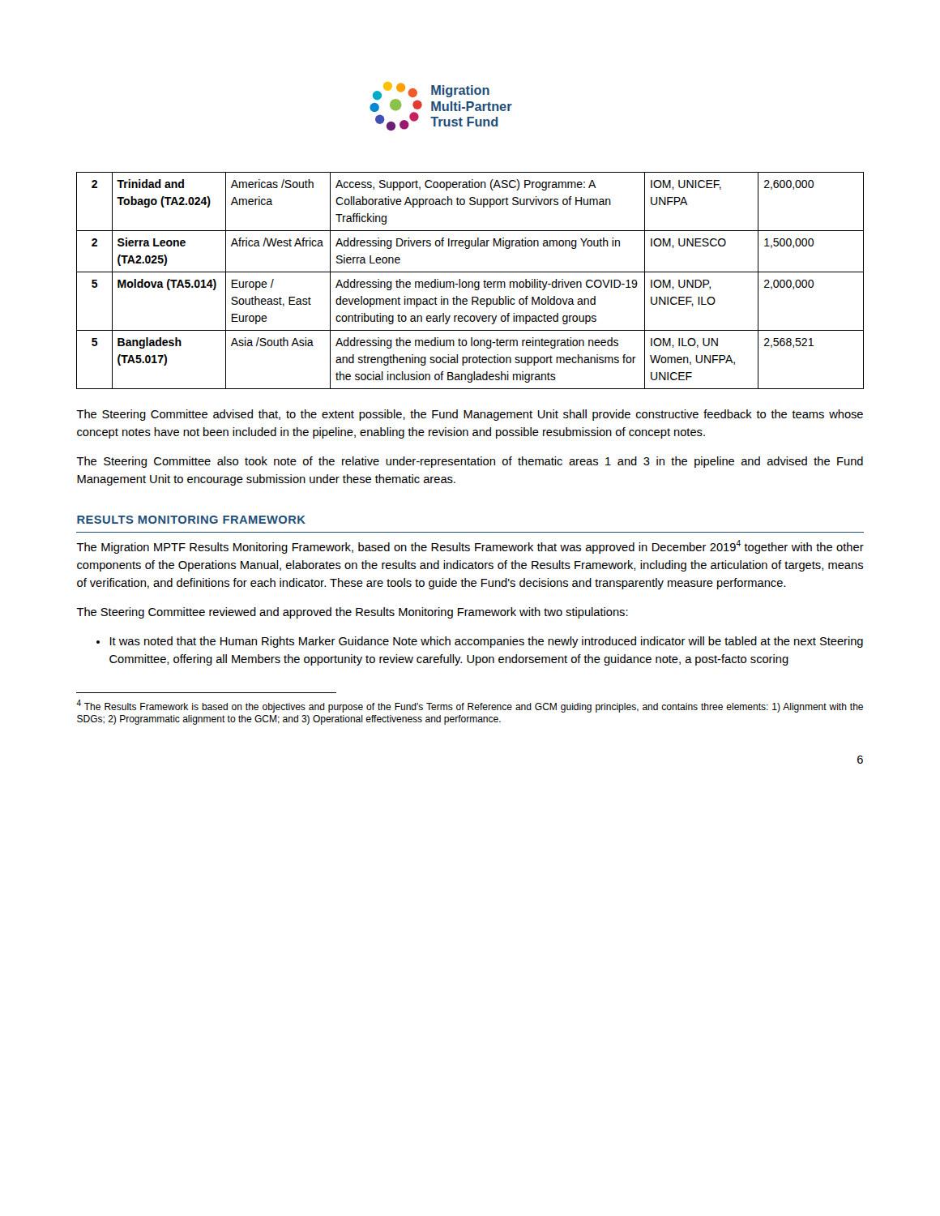| 2 | Trinidad and Tobago (TA2.024) | Americas /South America | Access, Support, Cooperation (ASC) Programme: A Collaborative Approach to Support Survivors of Human Trafficking | IOM, UNICEF, UNFPA | 2,600,000 |
| 2 | Sierra Leone (TA2.025) | Africa /West Africa | Addressing Drivers of Irregular Migration among Youth in Sierra Leone | IOM, UNESCO | 1,500,000 |
| 5 | Moldova (TA5.014) | Europe / Southeast, East Europe | Addressing the medium-long term mobility-driven COVID-19 development impact in the Republic of Moldova and contributing to an early recovery of impacted groups | IOM, UNDP, UNICEF, ILO | 2,000,000 |
| 5 | Bangladesh (TA5.017) | Asia /South Asia | Addressing the medium to long-term reintegration needs and strengthening social protection support mechanisms for the social inclusion of Bangladeshi migrants | IOM, ILO, UN Women, UNFPA, UNICEF | 2,568,521 |
The Steering Committee advised that, to the extent possible, the Fund Management Unit shall provide constructive feedback to the teams whose concept notes have not been included in the pipeline, enabling the revision and possible resubmission of concept notes.
The Steering Committee also took note of the relative under-representation of thematic areas 1 and 3 in the pipeline and advised the Fund Management Unit to encourage submission under these thematic areas.
RESULTS MONITORING FRAMEWORK
The Migration MPTF Results Monitoring Framework, based on the Results Framework that was approved in December 20194 together with the other components of the Operations Manual, elaborates on the results and indicators of the Results Framework, including the articulation of targets, means of verification, and definitions for each indicator. These are tools to guide the Fund's decisions and transparently measure performance.
The Steering Committee reviewed and approved the Results Monitoring Framework with two stipulations:
It was noted that the Human Rights Marker Guidance Note which accompanies the newly introduced indicator will be tabled at the next Steering Committee, offering all Members the opportunity to review carefully. Upon endorsement of the guidance note, a post-facto scoring
4 The Results Framework is based on the objectives and purpose of the Fund's Terms of Reference and GCM guiding principles, and contains three elements: 1) Alignment with the SDGs; 2) Programmatic alignment to the GCM; and 3) Operational effectiveness and performance.
6